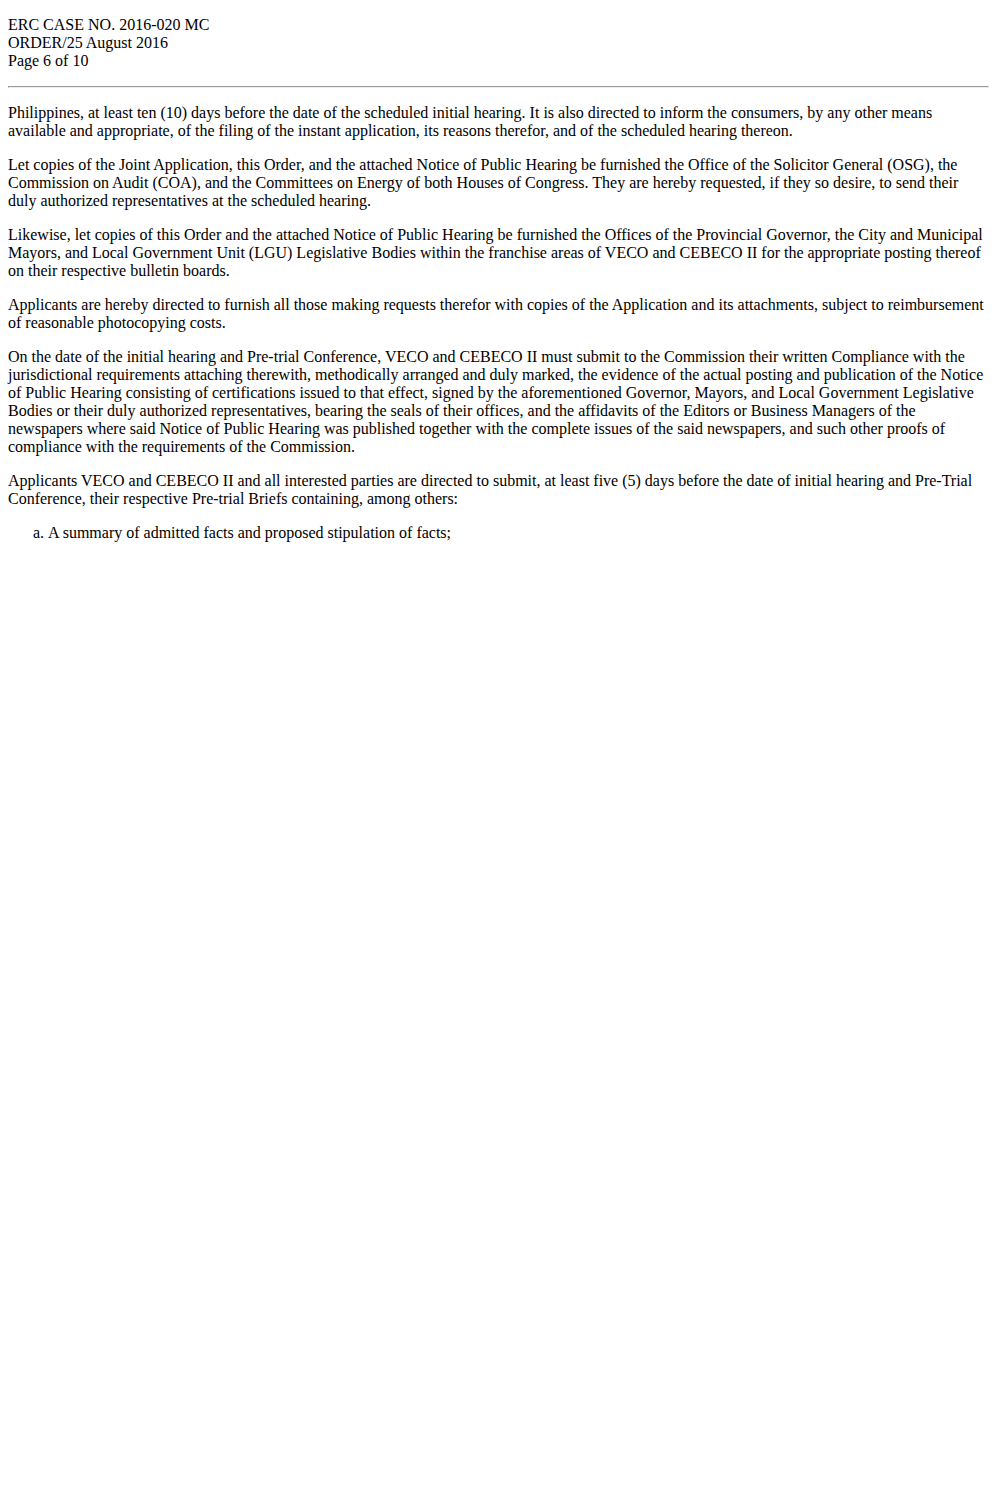ERC CASE NO. 2016-020 MC
ORDER/25 August 2016
Page 6 of 10
Philippines, at least ten (10) days before the date of the scheduled initial hearing. It is also directed to inform the consumers, by any other means available and appropriate, of the filing of the instant application, its reasons therefor, and of the scheduled hearing thereon.
Let copies of the Joint Application, this Order, and the attached Notice of Public Hearing be furnished the Office of the Solicitor General (OSG), the Commission on Audit (COA), and the Committees on Energy of both Houses of Congress. They are hereby requested, if they so desire, to send their duly authorized representatives at the scheduled hearing.
Likewise, let copies of this Order and the attached Notice of Public Hearing be furnished the Offices of the Provincial Governor, the City and Municipal Mayors, and Local Government Unit (LGU) Legislative Bodies within the franchise areas of VECO and CEBECO II for the appropriate posting thereof on their respective bulletin boards.
Applicants are hereby directed to furnish all those making requests therefor with copies of the Application and its attachments, subject to reimbursement of reasonable photocopying costs.
On the date of the initial hearing and Pre-trial Conference, VECO and CEBECO II must submit to the Commission their written Compliance with the jurisdictional requirements attaching therewith, methodically arranged and duly marked, the evidence of the actual posting and publication of the Notice of Public Hearing consisting of certifications issued to that effect, signed by the aforementioned Governor, Mayors, and Local Government Legislative Bodies or their duly authorized representatives, bearing the seals of their offices, and the affidavits of the Editors or Business Managers of the newspapers where said Notice of Public Hearing was published together with the complete issues of the said newspapers, and such other proofs of compliance with the requirements of the Commission.
Applicants VECO and CEBECO II and all interested parties are directed to submit, at least five (5) days before the date of initial hearing and Pre-Trial Conference, their respective Pre-trial Briefs containing, among others:
A summary of admitted facts and proposed stipulation of facts;